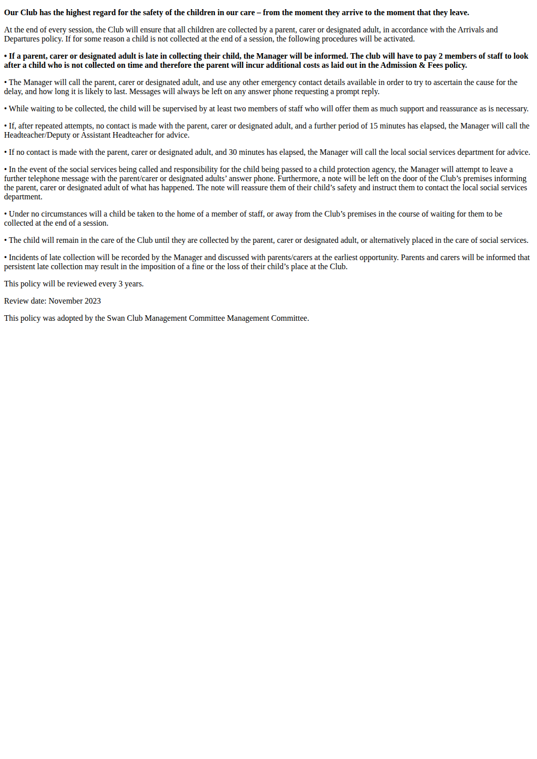Our Club has the highest regard for the safety of the children in our care – from the moment they arrive to the moment that they leave.
At the end of every session, the Club will ensure that all children are collected by a parent, carer or designated adult, in accordance with the Arrivals and Departures policy. If for some reason a child is not collected at the end of a session, the following procedures will be activated.
• If a parent, carer or designated adult is late in collecting their child, the Manager will be informed. The club will have to pay 2 members of staff to look after a child who is not collected on time and therefore the parent will incur additional costs as laid out in the Admission & Fees policy.
• The Manager will call the parent, carer or designated adult, and use any other emergency contact details available in order to try to ascertain the cause for the delay, and how long it is likely to last. Messages will always be left on any answer phone requesting a prompt reply.
• While waiting to be collected, the child will be supervised by at least two members of staff who will offer them as much support and reassurance as is necessary.
• If, after repeated attempts, no contact is made with the parent, carer or designated adult, and a further period of 15 minutes has elapsed, the Manager will call the Headteacher/Deputy or Assistant Headteacher for advice.
• If no contact is made with the parent, carer or designated adult, and 30 minutes has elapsed, the Manager will call the local social services department for advice.
• In the event of the social services being called and responsibility for the child being passed to a child protection agency, the Manager will attempt to leave a further telephone message with the parent/carer or designated adults’ answer phone. Furthermore, a note will be left on the door of the Club’s premises informing the parent, carer or designated adult of what has happened. The note will reassure them of their child’s safety and instruct them to contact the local social services department.
• Under no circumstances will a child be taken to the home of a member of staff, or away from the Club’s premises in the course of waiting for them to be collected at the end of a session.
• The child will remain in the care of the Club until they are collected by the parent, carer or designated adult, or alternatively placed in the care of social services.
• Incidents of late collection will be recorded by the Manager and discussed with parents/carers at the earliest opportunity. Parents and carers will be informed that persistent late collection may result in the imposition of a fine or the loss of their child’s place at the Club.
This policy will be reviewed every 3 years.
Review date: November 2023
This policy was adopted by the Swan Club Management Committee Management Committee.